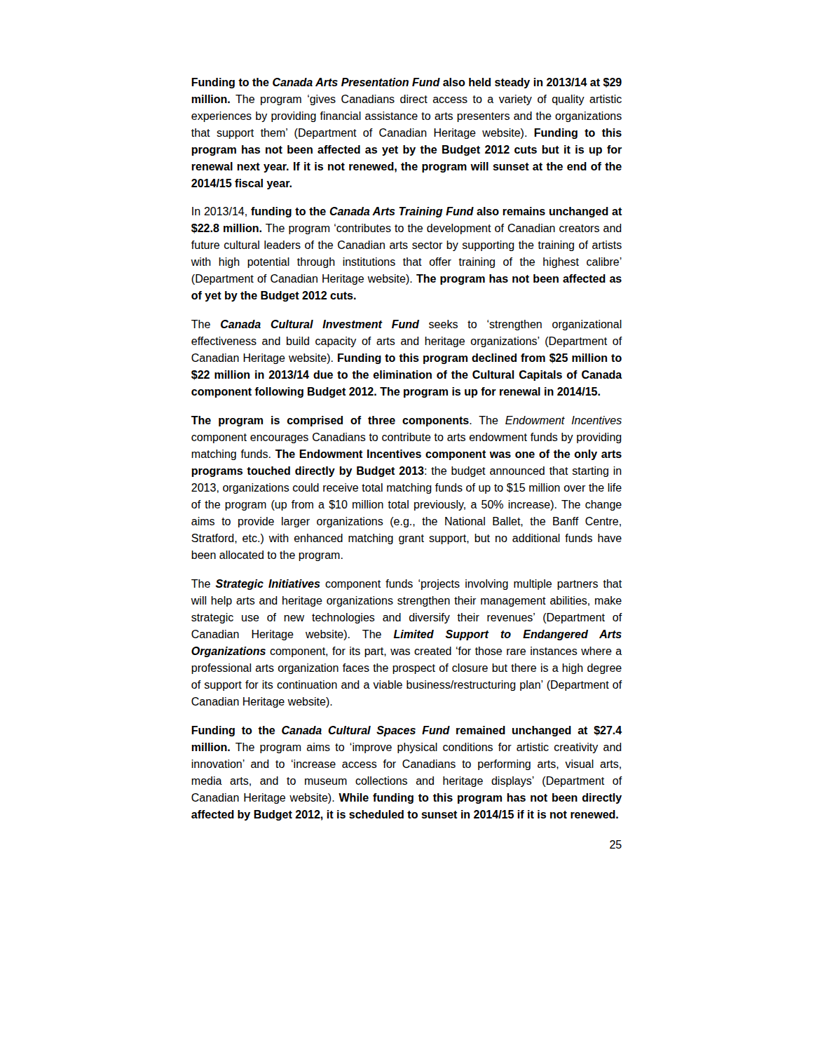Funding to the Canada Arts Presentation Fund also held steady in 2013/14 at $29 million. The program ‘gives Canadians direct access to a variety of quality artistic experiences by providing financial assistance to arts presenters and the organizations that support them’ (Department of Canadian Heritage website). Funding to this program has not been affected as yet by the Budget 2012 cuts but it is up for renewal next year. If it is not renewed, the program will sunset at the end of the 2014/15 fiscal year.
In 2013/14, funding to the Canada Arts Training Fund also remains unchanged at $22.8 million. The program ‘contributes to the development of Canadian creators and future cultural leaders of the Canadian arts sector by supporting the training of artists with high potential through institutions that offer training of the highest calibre’ (Department of Canadian Heritage website). The program has not been affected as of yet by the Budget 2012 cuts.
The Canada Cultural Investment Fund seeks to ‘strengthen organizational effectiveness and build capacity of arts and heritage organizations’ (Department of Canadian Heritage website). Funding to this program declined from $25 million to $22 million in 2013/14 due to the elimination of the Cultural Capitals of Canada component following Budget 2012. The program is up for renewal in 2014/15.
The program is comprised of three components. The Endowment Incentives component encourages Canadians to contribute to arts endowment funds by providing matching funds. The Endowment Incentives component was one of the only arts programs touched directly by Budget 2013: the budget announced that starting in 2013, organizations could receive total matching funds of up to $15 million over the life of the program (up from a $10 million total previously, a 50% increase). The change aims to provide larger organizations (e.g., the National Ballet, the Banff Centre, Stratford, etc.) with enhanced matching grant support, but no additional funds have been allocated to the program.
The Strategic Initiatives component funds ‘projects involving multiple partners that will help arts and heritage organizations strengthen their management abilities, make strategic use of new technologies and diversify their revenues’ (Department of Canadian Heritage website). The Limited Support to Endangered Arts Organizations component, for its part, was created ‘for those rare instances where a professional arts organization faces the prospect of closure but there is a high degree of support for its continuation and a viable business/restructuring plan’ (Department of Canadian Heritage website).
Funding to the Canada Cultural Spaces Fund remained unchanged at $27.4 million. The program aims to ‘improve physical conditions for artistic creativity and innovation’ and to ‘increase access for Canadians to performing arts, visual arts, media arts, and to museum collections and heritage displays’ (Department of Canadian Heritage website). While funding to this program has not been directly affected by Budget 2012, it is scheduled to sunset in 2014/15 if it is not renewed.
25